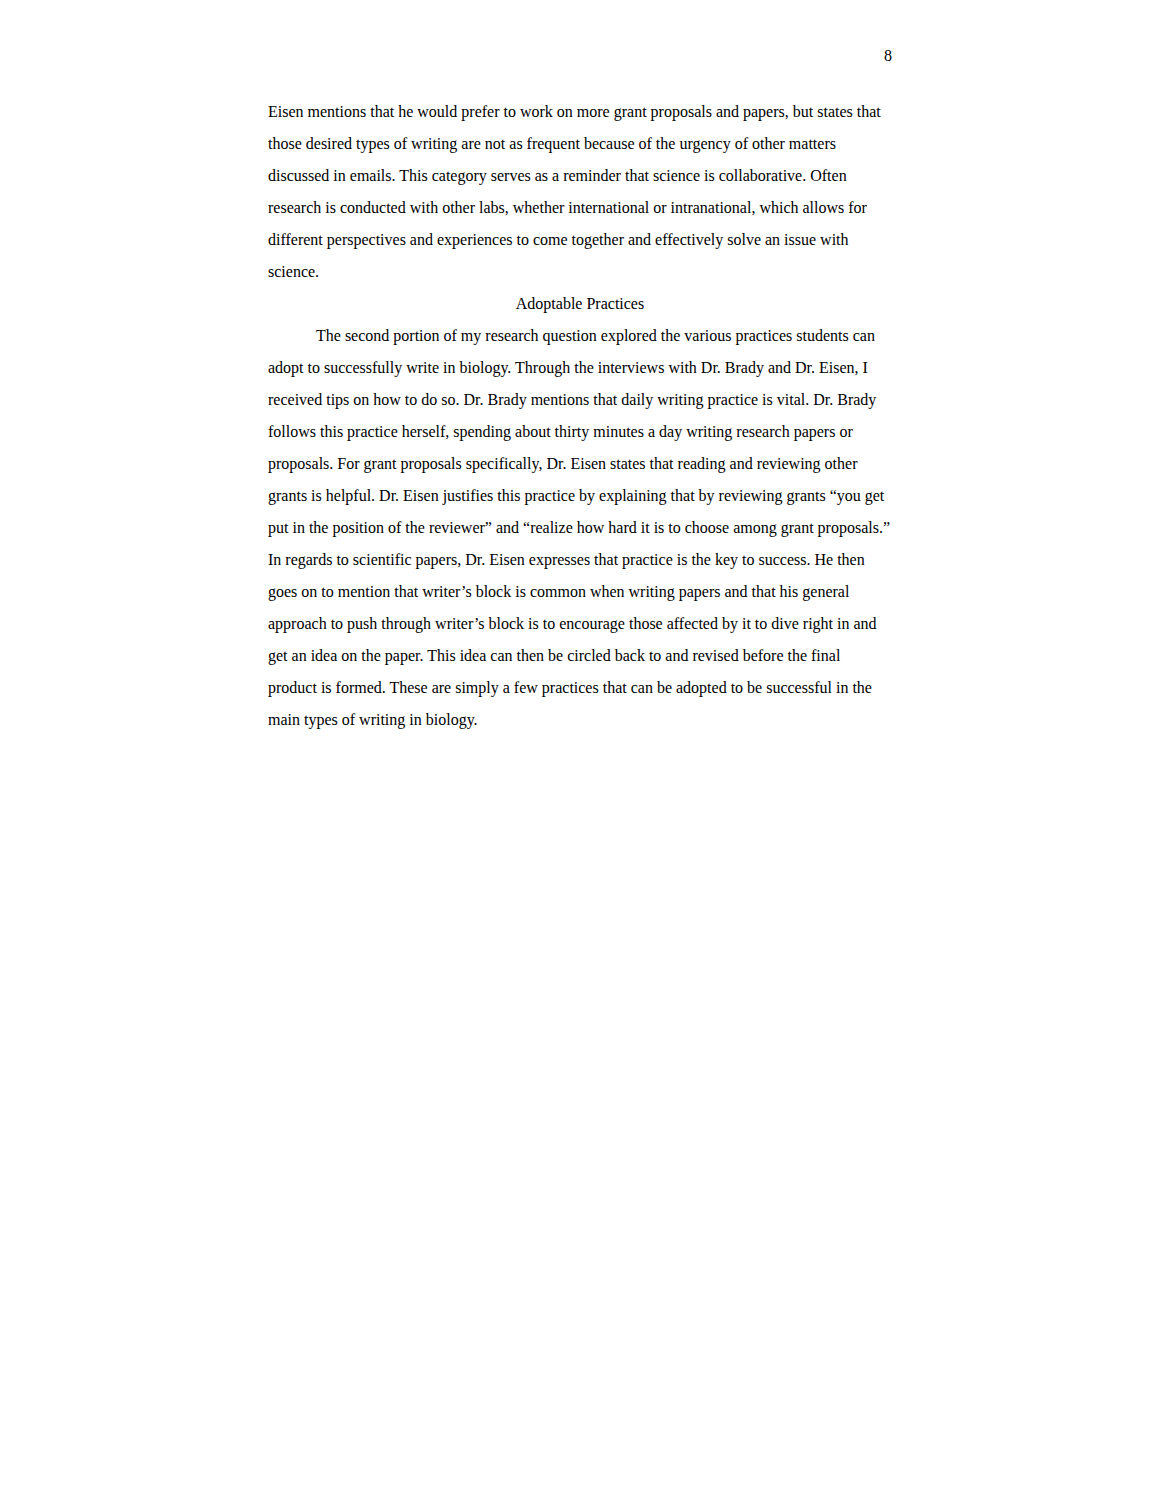8
Eisen mentions that he would prefer to work on more grant proposals and papers, but states that those desired types of writing are not as frequent because of the urgency of other matters discussed in emails. This category serves as a reminder that science is collaborative. Often research is conducted with other labs, whether international or intranational, which allows for different perspectives and experiences to come together and effectively solve an issue with science.
Adoptable Practices
The second portion of my research question explored the various practices students can adopt to successfully write in biology. Through the interviews with Dr. Brady and Dr. Eisen, I received tips on how to do so. Dr. Brady mentions that daily writing practice is vital. Dr. Brady follows this practice herself, spending about thirty minutes a day writing research papers or proposals. For grant proposals specifically, Dr. Eisen states that reading and reviewing other grants is helpful. Dr. Eisen justifies this practice by explaining that by reviewing grants “you get put in the position of the reviewer” and “realize how hard it is to choose among grant proposals.” In regards to scientific papers, Dr. Eisen expresses that practice is the key to success. He then goes on to mention that writer’s block is common when writing papers and that his general approach to push through writer’s block is to encourage those affected by it to dive right in and get an idea on the paper. This idea can then be circled back to and revised before the final product is formed. These are simply a few practices that can be adopted to be successful in the main types of writing in biology.